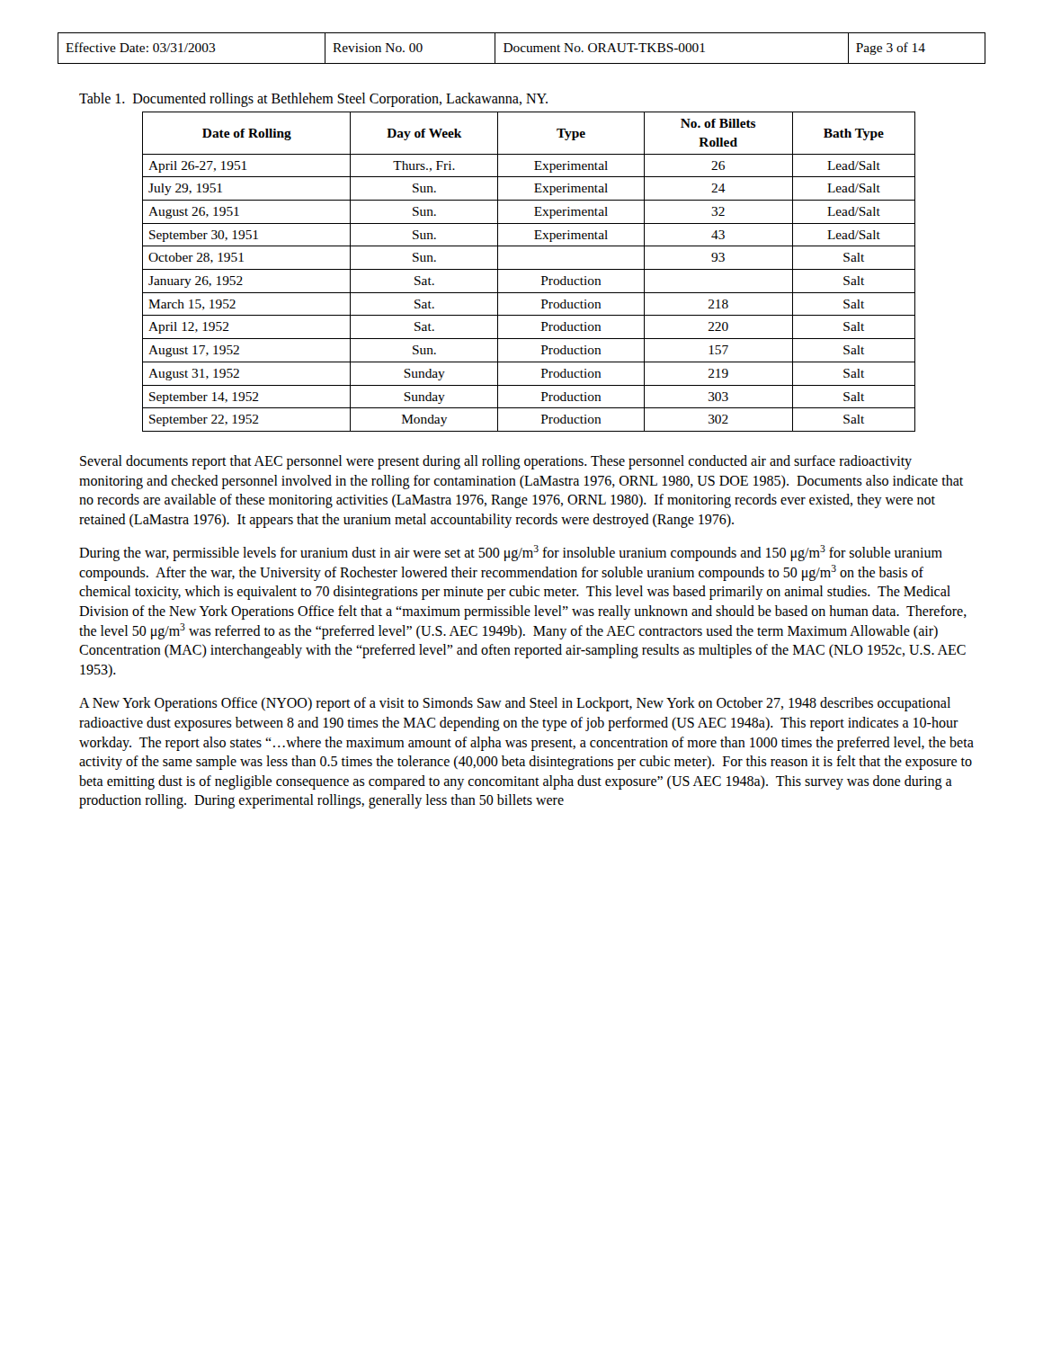| Effective Date: 03/31/2003 | Revision No. 00 | Document No. ORAUT-TKBS-0001 | Page 3 of 14 |
Table 1. Documented rollings at Bethlehem Steel Corporation, Lackawanna, NY.
| Date of Rolling | Day of Week | Type | No. of Billets Rolled | Bath Type |
| --- | --- | --- | --- | --- |
| April 26-27, 1951 | Thurs., Fri. | Experimental | 26 | Lead/Salt |
| July 29, 1951 | Sun. | Experimental | 24 | Lead/Salt |
| August 26, 1951 | Sun. | Experimental | 32 | Lead/Salt |
| September 30, 1951 | Sun. | Experimental | 43 | Lead/Salt |
| October 28, 1951 | Sun. | | 93 | Salt |
| January 26, 1952 | Sat. | Production | | Salt |
| March 15, 1952 | Sat. | Production | 218 | Salt |
| April 12, 1952 | Sat. | Production | 220 | Salt |
| August 17, 1952 | Sun. | Production | 157 | Salt |
| August 31, 1952 | Sunday | Production | 219 | Salt |
| September 14, 1952 | Sunday | Production | 303 | Salt |
| September 22, 1952 | Monday | Production | 302 | Salt |
Several documents report that AEC personnel were present during all rolling operations. These personnel conducted air and surface radioactivity monitoring and checked personnel involved in the rolling for contamination (LaMastra 1976, ORNL 1980, US DOE 1985). Documents also indicate that no records are available of these monitoring activities (LaMastra 1976, Range 1976, ORNL 1980). If monitoring records ever existed, they were not retained (LaMastra 1976). It appears that the uranium metal accountability records were destroyed (Range 1976).
During the war, permissible levels for uranium dust in air were set at 500 μg/m3 for insoluble uranium compounds and 150 μg/m3 for soluble uranium compounds. After the war, the University of Rochester lowered their recommendation for soluble uranium compounds to 50 μg/m3 on the basis of chemical toxicity, which is equivalent to 70 disintegrations per minute per cubic meter. This level was based primarily on animal studies. The Medical Division of the New York Operations Office felt that a “maximum permissible level” was really unknown and should be based on human data. Therefore, the level 50 μg/m3 was referred to as the “preferred level” (U.S. AEC 1949b). Many of the AEC contractors used the term Maximum Allowable (air) Concentration (MAC) interchangeably with the “preferred level” and often reported air-sampling results as multiples of the MAC (NLO 1952c, U.S. AEC 1953).
A New York Operations Office (NYOO) report of a visit to Simonds Saw and Steel in Lockport, New York on October 27, 1948 describes occupational radioactive dust exposures between 8 and 190 times the MAC depending on the type of job performed (US AEC 1948a). This report indicates a 10-hour workday. The report also states “…where the maximum amount of alpha was present, a concentration of more than 1000 times the preferred level, the beta activity of the same sample was less than 0.5 times the tolerance (40,000 beta disintegrations per cubic meter). For this reason it is felt that the exposure to beta emitting dust is of negligible consequence as compared to any concomitant alpha dust exposure” (US AEC 1948a). This survey was done during a production rolling. During experimental rollings, generally less than 50 billets were